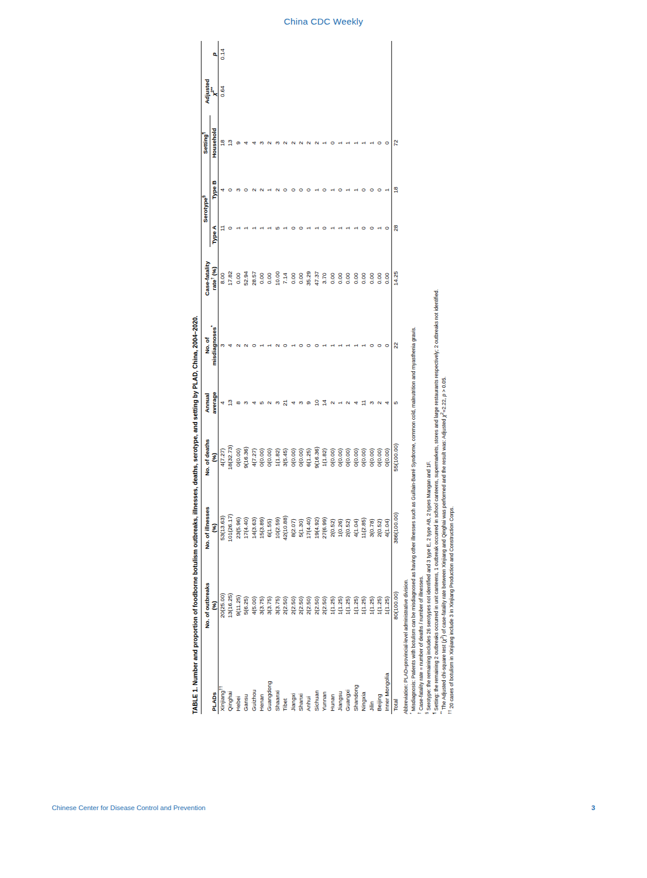China CDC Weekly
TABLE 1. Number and proportion of foodborne botulism outbreaks, illnesses, deaths, serotype, and setting by PLAD, China, 2004–2020.
| PLADs | No. of outbreaks (%) | No. of illnesses (%) | No. of deaths (%) | Annual average | No. of misdiagnoses * | Case-fatality rate † (%) | Serotype § | Setting ¶ | Adjusted χ 2** | p |
| --- | --- | --- | --- | --- | --- | --- | --- | --- | --- | --- |
| Type A | Type B | Household |
| Xinjiang †† | 20(25.00) | 53(13.63) | 4(7.27) | 4 | 3 | 8.00 | 11 | 4 | 18 | 0.64 | 0.14 |
| Qinghai | 13(16.25) | 101(26.17) | 18(32.73) | 13 | 4 | 17.82 | 0 | 0 | 13 | | |
| Hebei | 9(11.25) | 23(5.96) | 0(0.00) | 8 | 2 | 0.00 | 1 | 3 | 9 | | |
| Gansu | 5(6.25) | 17(4.40) | 9(16.36) | 3 | 2 | 52.94 | 1 | 0 | 4 | | |
| Guizhou | 4(5.00) | 14(3.63) | 4(7.27) | 4 | 0 | 28.57 | 1 | 2 | 4 | | |
| Henan | 3(3.75) | 15(3.89) | 0(0.00) | 5 | 1 | 0.00 | 1 | 2 | 3 | | |
| Guangdong | 3(3.75) | 6(1.55) | 0(0.00) | 2 | 1 | 0.00 | 1 | 1 | 2 | | |
| Shaanxi | 3(3.75) | 10(2.59) | 1(1.82) | 3 | 2 | 10.00 | 5 | 2 | 3 | | |
| Tibet | 2(2.50) | 42(10.88) | 3(5.45) | 21 | 0 | 7.14 | 1 | 0 | 2 | | |
| Jiangxi | 2(2.50) | 8(2.07) | 0(0.00) | 4 | 1 | 0.00 | 0 | 0 | 2 | | |
| Shanxi | 2(2.50) | 5(1.30) | 0(0.00) | 3 | 0 | 0.00 | 0 | 0 | 2 | | |
| Anhui | 2(2.50) | 17(4.40) | 6(1.25) | 9 | 0 | 35.29 | 1 | 0 | 2 | | |
| Sichuan | 2(2.50) | 19(4.92) | 9(16.36) | 10 | 0 | 47.37 | 1 | 1 | 2 | | |
| Yunnan | 2(2.50) | 27(6.99) | 1(1.82) | 14 | 1 | 3.70 | 0 | 0 | 1 | | |
| Hunan | 1(1.25) | 2(0.52) | 0(0.00) | 2 | 1 | 0.00 | 1 | 1 | 0 | | |
| Jiangsu | 1(1.25) | 1(0.26) | 0(0.00) | 1 | 1 | 0.00 | 1 | 0 | 1 | | |
| Guangxi | 1(1.25) | 2(0.52) | 0(0.00) | 2 | 1 | 0.00 | 1 | 1 | 1 | | |
| Shandong | 1(1.25) | 4(1.04) | 0(0.00) | 4 | 1 | 0.00 | 1 | 1 | 1 | | |
| Ningxia | 1(1.25) | 11(2.85) | 0(0.00) | 11 | 1 | 0.00 | 0 | 0 | 1 | | |
| Jilin | 1(1.25) | 3(0.78) | 0(0.00) | 3 | 0 | 0.00 | 0 | 0 | 1 | | |
| Beijing | 1(1.25) | 2(0.52) | 0(0.00) | 2 | 0 | 0.00 | 1 | 0 | 0 | | |
| Inner Mongolia | 1(1.25) | 4(1.04) | 0(0.00) | 4 | 0 | 0.00 | 0 | 1 | 0 | | |
| Total | 80(100.00) | 386(100.00) | 55(100.00) | 5 | 22 | 14.25 | 28 | 18 | 72 | | |
Abbreviation: PLAD=provincial-level administrative division.
* Misdiagnosis: Patients with botulism can be misdiagnosed as having other illnesses such as Guillain-Barré Syndrome, common cold, malnutrition and myasthenia gravis.
† Case-fatality rate = number of deaths / number of illnesses.
§ Serotype: the remaining includes 26 serotypes not identified and 3 type E, 2 type AB, 2 types Mangan and 1F.
¶ Setting: the remaining 2 outbreaks occurred in unit canteens, 1 outbreak occurred in school canteens, supermarkets, stores and large restaurants respectively; 2 outbreaks not identified.
** The Adjusted chi-square test (χ2) of case-fatality rate between Xinjiang and Qinghai was performed and the result was: Adjusted χ2=2.22, p > 0.05.
†† 20 cases of botulism in Xinjiang include 3 in Xinjiang Production and Construction Corps.
Chinese Center for Disease Control and Prevention 3